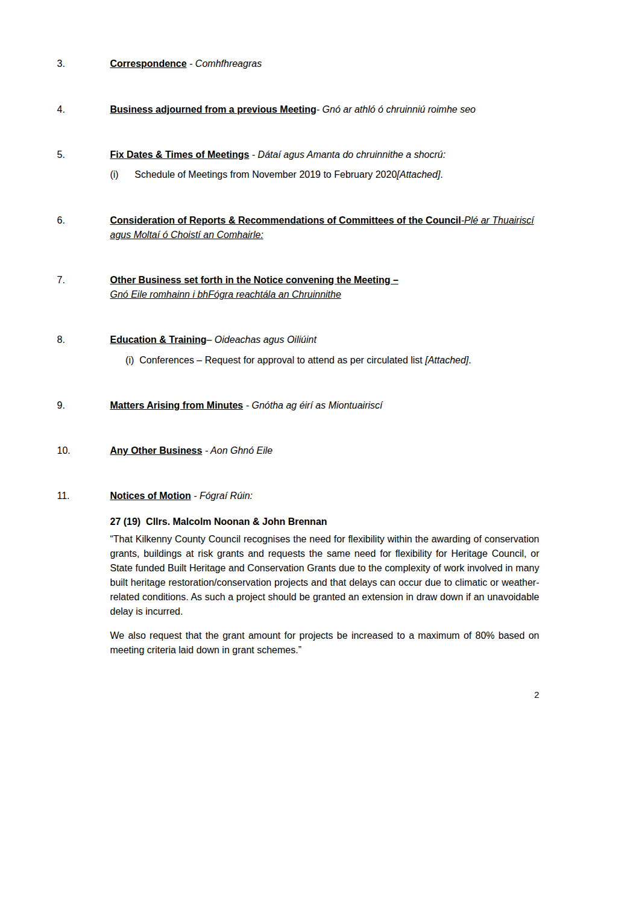Correspondence - Comhfhreagras
Business adjourned from a previous Meeting- Gnó ar athló ó chruinniú roimhe seo
Fix Dates & Times of Meetings - Dátaí agus Amanta do chruinnithe a shocrú: (i) Schedule of Meetings from November 2019 to February 2020[Attached].
Consideration of Reports & Recommendations of Committees of the Council-Plé ar Thuairiscí agus Moltaí ó Choistí an Comhairle:
Other Business set forth in the Notice convening the Meeting –
Gnó Eile romhainn i bhFógra reachtála an Chruinnithe
Education & Training– Oideachas agus Oiliúint (i) Conferences – Request for approval to attend as per circulated list [Attached].
Matters Arising from Minutes - Gnótha ag éirí as Miontuairiscí
Any Other Business - Aon Ghnó Eile
Notices of Motion - Fógraí Rúin:
27 (19) Cllrs. Malcolm Noonan & John Brennan
“That Kilkenny County Council recognises the need for flexibility within the awarding of conservation grants, buildings at risk grants and requests the same need for flexibility for Heritage Council, or State funded Built Heritage and Conservation Grants due to the complexity of work involved in many built heritage restoration/conservation projects and that delays can occur due to climatic or weather-related conditions. As such a project should be granted an extension in draw down if an unavoidable delay is incurred.
We also request that the grant amount for projects be increased to a maximum of 80% based on meeting criteria laid down in grant schemes.”
2